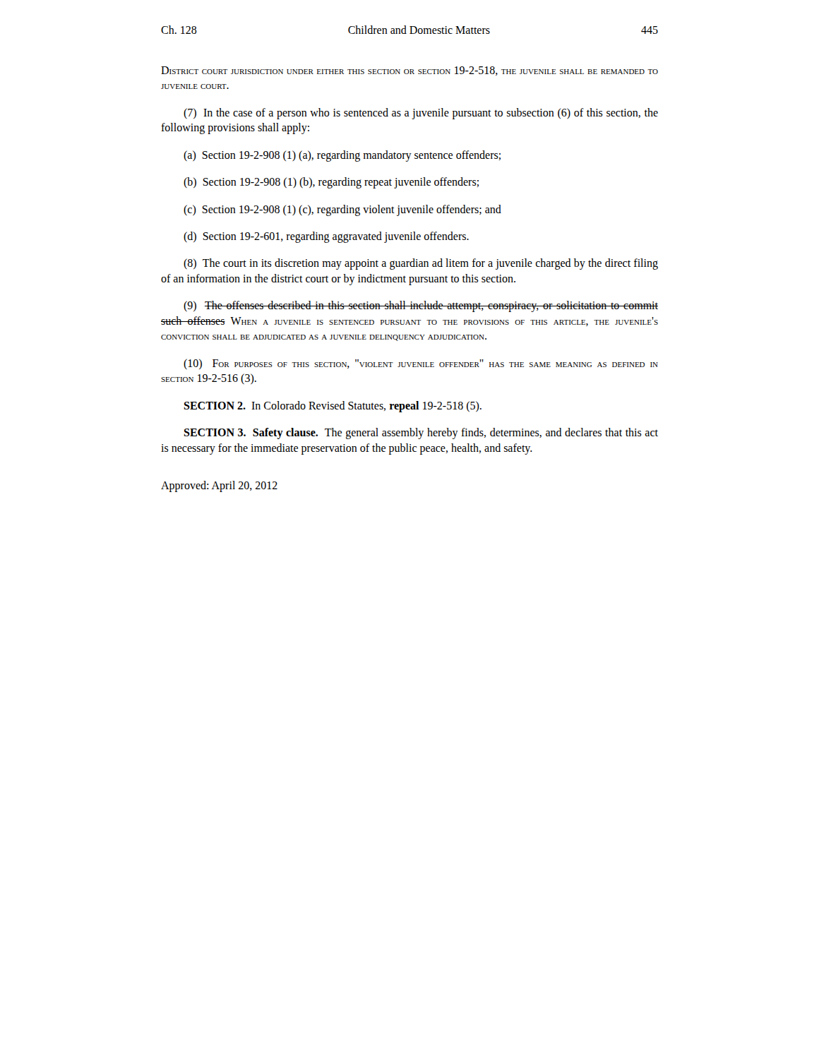Ch. 128 Children and Domestic Matters 445
District court jurisdiction under either this section or section 19-2-518, the juvenile shall be remanded to juvenile court.
(7) In the case of a person who is sentenced as a juvenile pursuant to subsection (6) of this section, the following provisions shall apply:
(a) Section 19-2-908 (1) (a), regarding mandatory sentence offenders;
(b) Section 19-2-908 (1) (b), regarding repeat juvenile offenders;
(c) Section 19-2-908 (1) (c), regarding violent juvenile offenders; and
(d) Section 19-2-601, regarding aggravated juvenile offenders.
(8) The court in its discretion may appoint a guardian ad litem for a juvenile charged by the direct filing of an information in the district court or by indictment pursuant to this section.
(9) The offenses described in this section shall include attempt, conspiracy, or solicitation to commit such offenses When a juvenile is sentenced pursuant to the provisions of this article, the juvenile's conviction shall be adjudicated as a juvenile delinquency adjudication.
(10) For purposes of this section, "violent juvenile offender" has the same meaning as defined in section 19-2-516 (3).
SECTION 2. In Colorado Revised Statutes, repeal 19-2-518 (5).
SECTION 3. Safety clause. The general assembly hereby finds, determines, and declares that this act is necessary for the immediate preservation of the public peace, health, and safety.
Approved: April 20, 2012